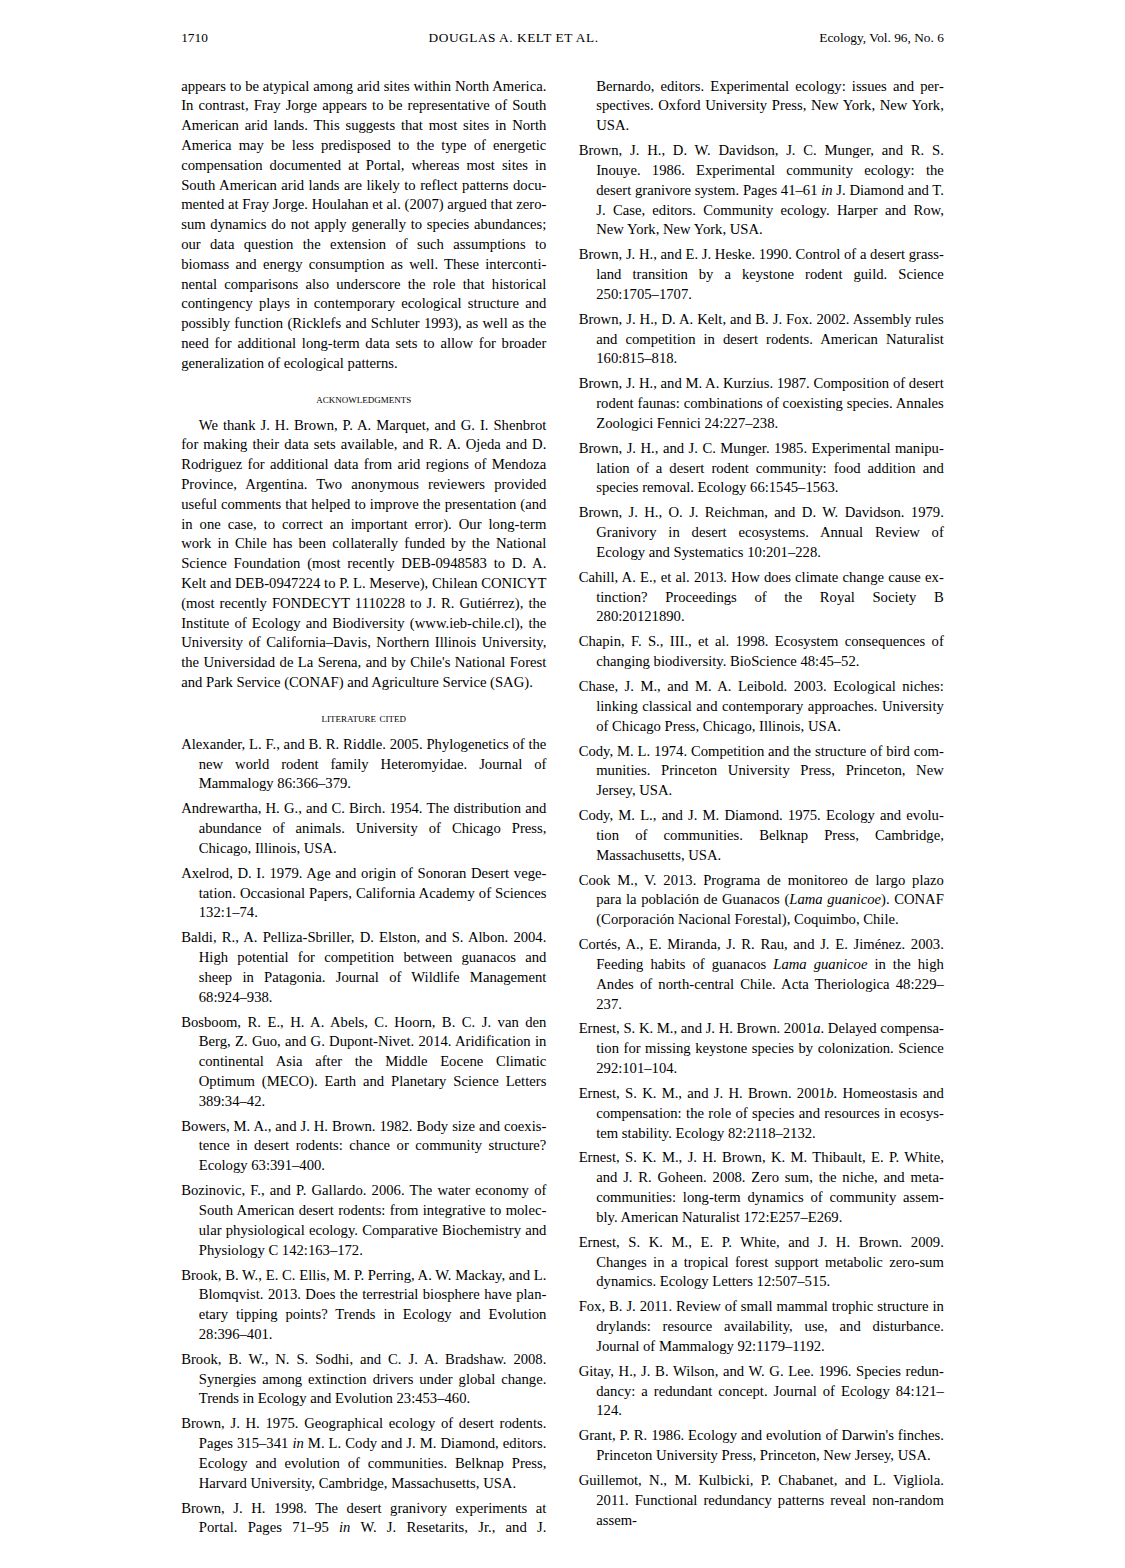1710 Douglas A. Kelt et al. Ecology, Vol. 96, No. 6
appears to be atypical among arid sites within North America. In contrast, Fray Jorge appears to be representative of South American arid lands. This suggests that most sites in North America may be less predisposed to the type of energetic compensation documented at Portal, whereas most sites in South American arid lands are likely to reflect patterns documented at Fray Jorge. Houlahan et al. (2007) argued that zero-sum dynamics do not apply generally to species abundances; our data question the extension of such assumptions to biomass and energy consumption as well. These intercontinental comparisons also underscore the role that historical contingency plays in contemporary ecological structure and possibly function (Ricklefs and Schluter 1993), as well as the need for additional long-term data sets to allow for broader generalization of ecological patterns.
Acknowledgments
We thank J. H. Brown, P. A. Marquet, and G. I. Shenbrot for making their data sets available, and R. A. Ojeda and D. Rodriguez for additional data from arid regions of Mendoza Province, Argentina. Two anonymous reviewers provided useful comments that helped to improve the presentation (and in one case, to correct an important error). Our long-term work in Chile has been collaterally funded by the National Science Foundation (most recently DEB-0948583 to D. A. Kelt and DEB-0947224 to P. L. Meserve), Chilean CONICYT (most recently FONDECYT 1110228 to J. R. Gutiérrez), the Institute of Ecology and Biodiversity (www.ieb-chile.cl), the University of California–Davis, Northern Illinois University, the Universidad de La Serena, and by Chile's National Forest and Park Service (CONAF) and Agriculture Service (SAG).
Literature Cited
Alexander, L. F., and B. R. Riddle. 2005. Phylogenetics of the new world rodent family Heteromyidae. Journal of Mammalogy 86:366–379.
Andrewartha, H. G., and C. Birch. 1954. The distribution and abundance of animals. University of Chicago Press, Chicago, Illinois, USA.
Axelrod, D. I. 1979. Age and origin of Sonoran Desert vegetation. Occasional Papers, California Academy of Sciences 132:1–74.
Baldi, R., A. Pelliza-Sbriller, D. Elston, and S. Albon. 2004. High potential for competition between guanacos and sheep in Patagonia. Journal of Wildlife Management 68:924–938.
Bosboom, R. E., H. A. Abels, C. Hoorn, B. C. J. van den Berg, Z. Guo, and G. Dupont-Nivet. 2014. Aridification in continental Asia after the Middle Eocene Climatic Optimum (MECO). Earth and Planetary Science Letters 389:34–42.
Bowers, M. A., and J. H. Brown. 1982. Body size and coexistence in desert rodents: chance or community structure? Ecology 63:391–400.
Bozinovic, F., and P. Gallardo. 2006. The water economy of South American desert rodents: from integrative to molecular physiological ecology. Comparative Biochemistry and Physiology C 142:163–172.
Brook, B. W., E. C. Ellis, M. P. Perring, A. W. Mackay, and L. Blomqvist. 2013. Does the terrestrial biosphere have planetary tipping points? Trends in Ecology and Evolution 28:396–401.
Brook, B. W., N. S. Sodhi, and C. J. A. Bradshaw. 2008. Synergies among extinction drivers under global change. Trends in Ecology and Evolution 23:453–460.
Brown, J. H. 1975. Geographical ecology of desert rodents. Pages 315–341 in M. L. Cody and J. M. Diamond, editors. Ecology and evolution of communities. Belknap Press, Harvard University, Cambridge, Massachusetts, USA.
Brown, J. H. 1998. The desert granivory experiments at Portal. Pages 71–95 in W. J. Resetarits, Jr., and J. Bernardo, editors. Experimental ecology: issues and perspectives. Oxford University Press, New York, New York, USA.
Brown, J. H., D. W. Davidson, J. C. Munger, and R. S. Inouye. 1986. Experimental community ecology: the desert granivore system. Pages 41–61 in J. Diamond and T. J. Case, editors. Community ecology. Harper and Row, New York, New York, USA.
Brown, J. H., and E. J. Heske. 1990. Control of a desert grassland transition by a keystone rodent guild. Science 250:1705–1707.
Brown, J. H., D. A. Kelt, and B. J. Fox. 2002. Assembly rules and competition in desert rodents. American Naturalist 160:815–818.
Brown, J. H., and M. A. Kurzius. 1987. Composition of desert rodent faunas: combinations of coexisting species. Annales Zoologici Fennici 24:227–238.
Brown, J. H., and J. C. Munger. 1985. Experimental manipulation of a desert rodent community: food addition and species removal. Ecology 66:1545–1563.
Brown, J. H., O. J. Reichman, and D. W. Davidson. 1979. Granivory in desert ecosystems. Annual Review of Ecology and Systematics 10:201–228.
Cahill, A. E., et al. 2013. How does climate change cause extinction? Proceedings of the Royal Society B 280:20121890.
Chapin, F. S., III., et al. 1998. Ecosystem consequences of changing biodiversity. BioScience 48:45–52.
Chase, J. M., and M. A. Leibold. 2003. Ecological niches: linking classical and contemporary approaches. University of Chicago Press, Chicago, Illinois, USA.
Cody, M. L. 1974. Competition and the structure of bird communities. Princeton University Press, Princeton, New Jersey, USA.
Cody, M. L., and J. M. Diamond. 1975. Ecology and evolution of communities. Belknap Press, Cambridge, Massachusetts, USA.
Cook M., V. 2013. Programa de monitoreo de largo plazo para la población de Guanacos (Lama guanicoe). CONAF (Corporación Nacional Forestal), Coquimbo, Chile.
Cortés, A., E. Miranda, J. R. Rau, and J. E. Jiménez. 2003. Feeding habits of guanacos Lama guanicoe in the high Andes of north-central Chile. Acta Theriologica 48:229–237.
Ernest, S. K. M., and J. H. Brown. 2001a. Delayed compensation for missing keystone species by colonization. Science 292:101–104.
Ernest, S. K. M., and J. H. Brown. 2001b. Homeostasis and compensation: the role of species and resources in ecosystem stability. Ecology 82:2118–2132.
Ernest, S. K. M., J. H. Brown, K. M. Thibault, E. P. White, and J. R. Goheen. 2008. Zero sum, the niche, and metacommunities: long-term dynamics of community assembly. American Naturalist 172:E257–E269.
Ernest, S. K. M., E. P. White, and J. H. Brown. 2009. Changes in a tropical forest support metabolic zero-sum dynamics. Ecology Letters 12:507–515.
Fox, B. J. 2011. Review of small mammal trophic structure in drylands: resource availability, use, and disturbance. Journal of Mammalogy 92:1179–1192.
Gitay, H., J. B. Wilson, and W. G. Lee. 1996. Species redundancy: a redundant concept. Journal of Ecology 84:121–124.
Grant, P. R. 1986. Ecology and evolution of Darwin's finches. Princeton University Press, Princeton, New Jersey, USA.
Guillemot, N., M. Kulbicki, P. Chabanet, and L. Vigliola. 2011. Functional redundancy patterns reveal non-random assem-